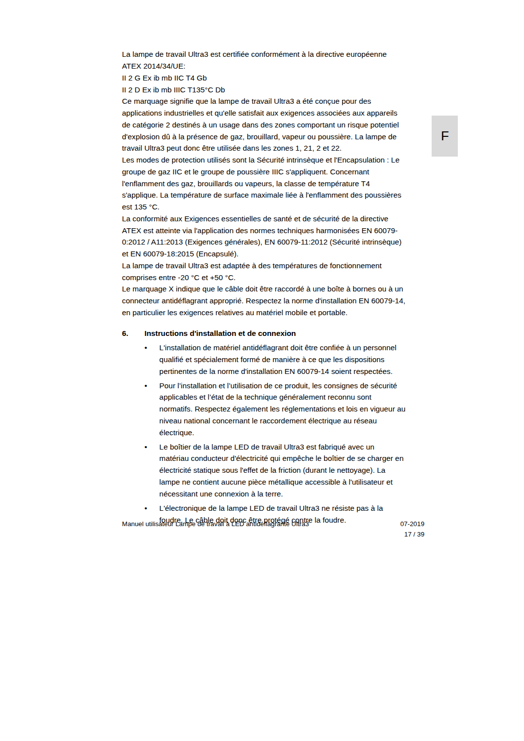F
La lampe de travail Ultra3 est certifiée conformément à la directive européenne ATEX 2014/34/UE:
II 2 G Ex ib mb IIC T4 Gb
II 2 D Ex ib mb IIIC T135°C Db
Ce marquage signifie que la lampe de travail Ultra3 a été conçue pour des applications industrielles et qu'elle satisfait aux exigences associées aux appareils de catégorie 2 destinés à un usage dans des zones comportant un risque potentiel d'explosion dû à la présence de gaz, brouillard, vapeur ou poussière. La lampe de travail Ultra3 peut donc être utilisée dans les zones 1, 21, 2 et 22.
Les modes de protection utilisés sont la Sécurité intrinsèque et l'Encapsulation : Le groupe de gaz IIC et le groupe de poussière IIIC s'appliquent. Concernant l'enflamment des gaz, brouillards ou vapeurs, la classe de température T4 s'applique. La température de surface maximale liée à l'enflamment des poussières est 135 °C.
La conformité aux Exigences essentielles de santé et de sécurité de la directive ATEX est atteinte via l'application des normes techniques harmonisées EN 60079-0:2012 / A11:2013 (Exigences générales), EN 60079-11:2012 (Sécurité intrinsèque) et EN 60079-18:2015 (Encapsulé).
La lampe de travail Ultra3 est adaptée à des températures de fonctionnement comprises entre -20 °C et +50 °C.
Le marquage X indique que le câble doit être raccordé à une boîte à bornes ou à un connecteur antidéflagrant approprié. Respectez la norme d'installation EN 60079-14, en particulier les exigences relatives au matériel mobile et portable.
6.
Instructions d'installation et de connexion
L'installation de matériel antidéflagrant doit être confiée à un personnel qualifié et spécialement formé de manière à ce que les dispositions pertinentes de la norme d'installation EN 60079-14 soient respectées.
Pour l’installation et l’utilisation de ce produit, les consignes de sécurité applicables et l’état de la technique généralement reconnu sont normatifs. Respectez également les réglementations et lois en vigueur au niveau national concernant le raccordement électrique au réseau électrique.
Le boîtier de la lampe LED de travail Ultra3 est fabriqué avec un matériau conducteur d'électricité qui empêche le boîtier de se charger en électricité statique sous l'effet de la friction (durant le nettoyage). La lampe ne contient aucune pièce métallique accessible à l'utilisateur et nécessitant une connexion à la terre.
L'électronique de la lampe LED de travail Ultra3 ne résiste pas à la foudre. Le câble doit donc être protégé contre la foudre.
Manuel utilisateur Lampe de travail à LED antidéflagrante Ultra3
07-2019 17 / 39